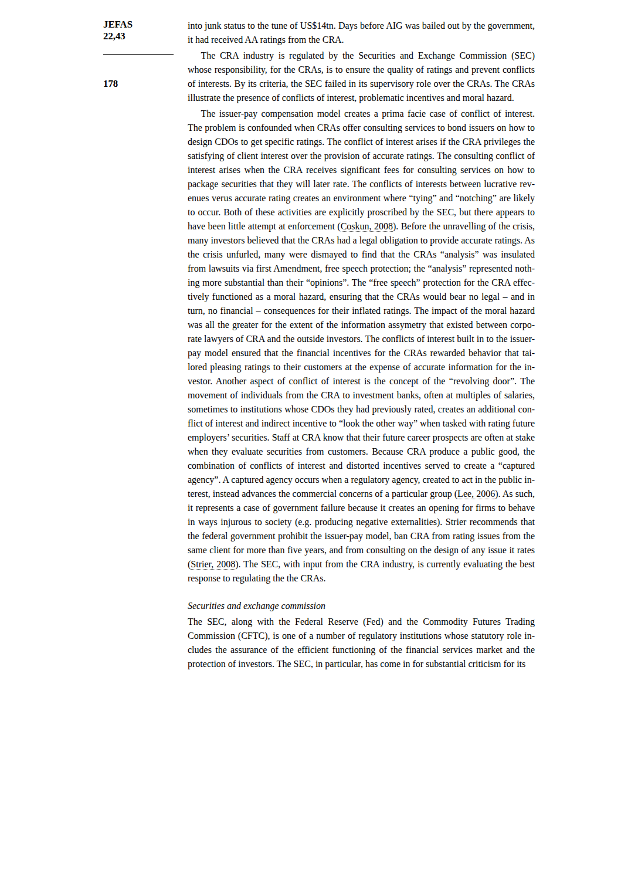JEFAS
22,43
178
into junk status to the tune of US$14tn. Days before AIG was bailed out by the government, it had received AA ratings from the CRA.
The CRA industry is regulated by the Securities and Exchange Commission (SEC) whose responsibility, for the CRAs, is to ensure the quality of ratings and prevent conflicts of interests. By its criteria, the SEC failed in its supervisory role over the CRAs. The CRAs illustrate the presence of conflicts of interest, problematic incentives and moral hazard.
The issuer-pay compensation model creates a prima facie case of conflict of interest. The problem is confounded when CRAs offer consulting services to bond issuers on how to design CDOs to get specific ratings. The conflict of interest arises if the CRA privileges the satisfying of client interest over the provision of accurate ratings. The consulting conflict of interest arises when the CRA receives significant fees for consulting services on how to package securities that they will later rate. The conflicts of interests between lucrative revenues verus accurate rating creates an environment where “tying” and “notching” are likely to occur. Both of these activities are explicitly proscribed by the SEC, but there appears to have been little attempt at enforcement (Coskun, 2008). Before the unravelling of the crisis, many investors believed that the CRAs had a legal obligation to provide accurate ratings. As the crisis unfurled, many were dismayed to find that the CRAs “analysis” was insulated from lawsuits via first Amendment, free speech protection; the “analysis” represented nothing more substantial than their “opinions”. The “free speech” protection for the CRA effectively functioned as a moral hazard, ensuring that the CRAs would bear no legal – and in turn, no financial – consequences for their inflated ratings. The impact of the moral hazard was all the greater for the extent of the information assymetry that existed between corporate lawyers of CRA and the outside investors. The conflicts of interest built in to the issuer-pay model ensured that the financial incentives for the CRAs rewarded behavior that tailored pleasing ratings to their customers at the expense of accurate information for the investor. Another aspect of conflict of interest is the concept of the “revolving door”. The movement of individuals from the CRA to investment banks, often at multiples of salaries, sometimes to institutions whose CDOs they had previously rated, creates an additional conflict of interest and indirect incentive to “look the other way” when tasked with rating future employers’ securities. Staff at CRA know that their future career prospects are often at stake when they evaluate securities from customers. Because CRA produce a public good, the combination of conflicts of interest and distorted incentives served to create a “captured agency”. A captured agency occurs when a regulatory agency, created to act in the public interest, instead advances the commercial concerns of a particular group (Lee, 2006). As such, it represents a case of government failure because it creates an opening for firms to behave in ways injurous to society (e.g. producing negative externalities). Strier recommends that the federal government prohibit the issuer-pay model, ban CRA from rating issues from the same client for more than five years, and from consulting on the design of any issue it rates (Strier, 2008). The SEC, with input from the CRA industry, is currently evaluating the best response to regulating the the CRAs.
Securities and exchange commission
The SEC, along with the Federal Reserve (Fed) and the Commodity Futures Trading Commission (CFTC), is one of a number of regulatory institutions whose statutory role includes the assurance of the efficient functioning of the financial services market and the protection of investors. The SEC, in particular, has come in for substantial criticism for its